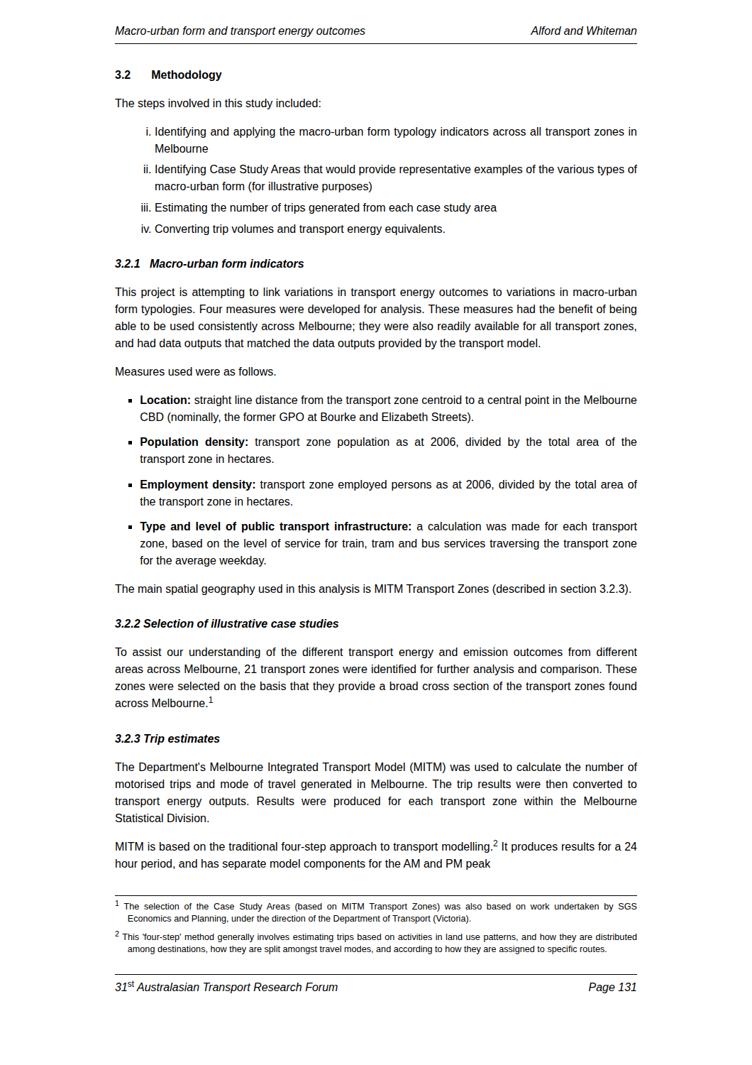Macro-urban form and transport energy outcomes
Alford and Whiteman
3.2 Methodology
The steps involved in this study included:
Identifying and applying the macro-urban form typology indicators across all transport zones in Melbourne
Identifying Case Study Areas that would provide representative examples of the various types of macro-urban form (for illustrative purposes)
Estimating the number of trips generated from each case study area
Converting trip volumes and transport energy equivalents.
3.2.1 Macro-urban form indicators
This project is attempting to link variations in transport energy outcomes to variations in macro-urban form typologies. Four measures were developed for analysis. These measures had the benefit of being able to be used consistently across Melbourne; they were also readily available for all transport zones, and had data outputs that matched the data outputs provided by the transport model.
Measures used were as follows.
Location: straight line distance from the transport zone centroid to a central point in the Melbourne CBD (nominally, the former GPO at Bourke and Elizabeth Streets).
Population density: transport zone population as at 2006, divided by the total area of the transport zone in hectares.
Employment density: transport zone employed persons as at 2006, divided by the total area of the transport zone in hectares.
Type and level of public transport infrastructure: a calculation was made for each transport zone, based on the level of service for train, tram and bus services traversing the transport zone for the average weekday.
The main spatial geography used in this analysis is MITM Transport Zones (described in section 3.2.3).
3.2.2 Selection of illustrative case studies
To assist our understanding of the different transport energy and emission outcomes from different areas across Melbourne, 21 transport zones were identified for further analysis and comparison. These zones were selected on the basis that they provide a broad cross section of the transport zones found across Melbourne.1
3.2.3 Trip estimates
The Department's Melbourne Integrated Transport Model (MITM) was used to calculate the number of motorised trips and mode of travel generated in Melbourne. The trip results were then converted to transport energy outputs. Results were produced for each transport zone within the Melbourne Statistical Division.
MITM is based on the traditional four-step approach to transport modelling.2 It produces results for a 24 hour period, and has separate model components for the AM and PM peak
1 The selection of the Case Study Areas (based on MITM Transport Zones) was also based on work undertaken by SGS Economics and Planning, under the direction of the Department of Transport (Victoria).
2 This 'four-step' method generally involves estimating trips based on activities in land use patterns, and how they are distributed among destinations, how they are split amongst travel modes, and according to how they are assigned to specific routes.
31st Australasian Transport Research Forum
Page 131